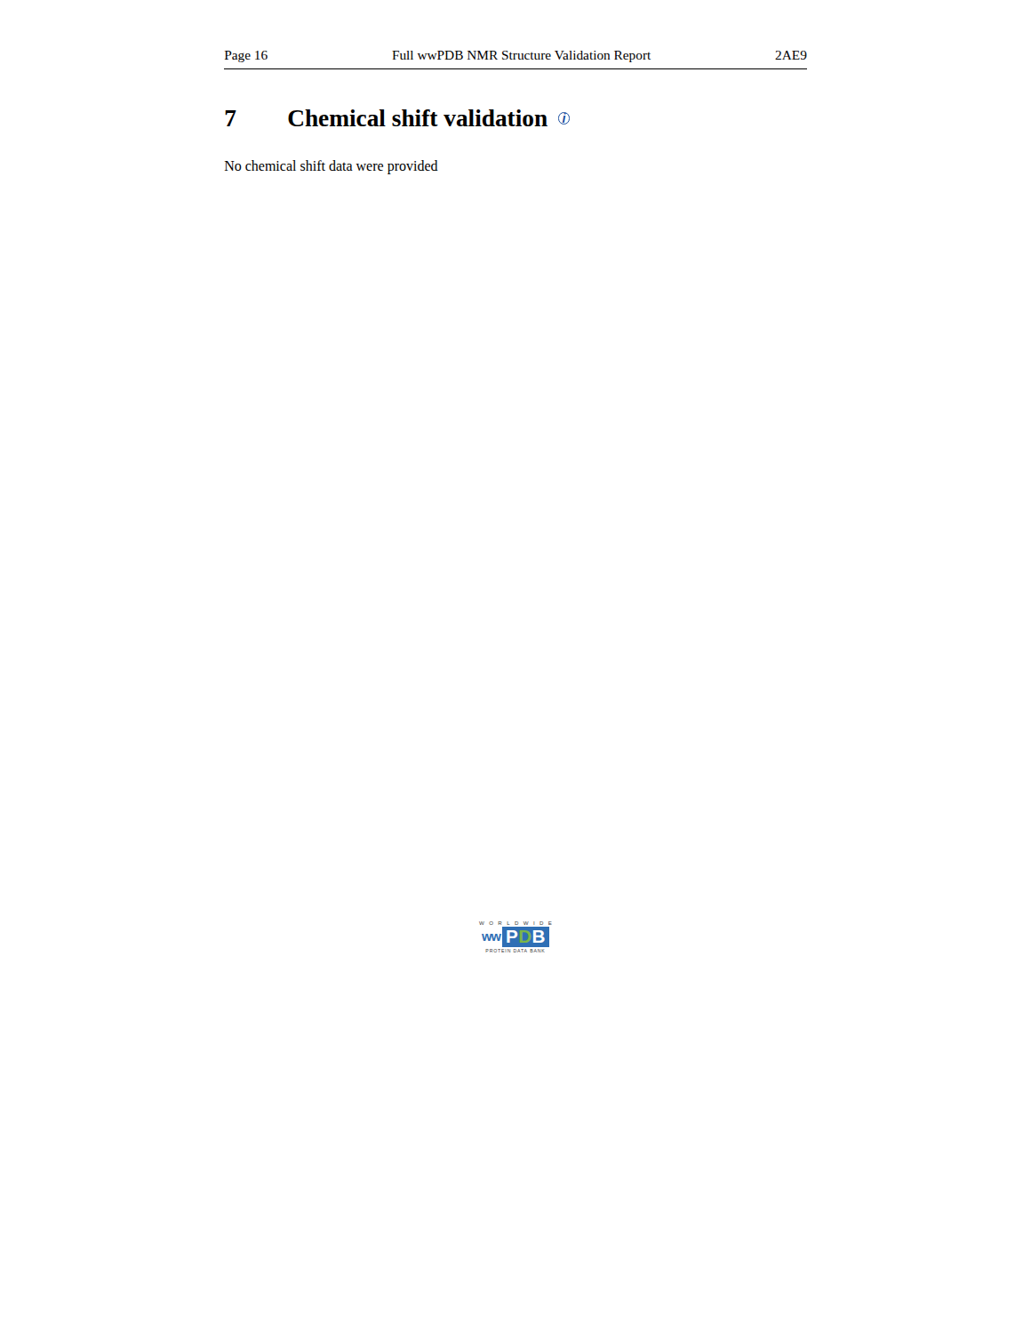Page 16
Full wwPDB NMR Structure Validation Report
2AE9
7 Chemical shift validation i
No chemical shift data were provided
W O R L D W I D E
ww PDB
PROTEIN DATA BANK